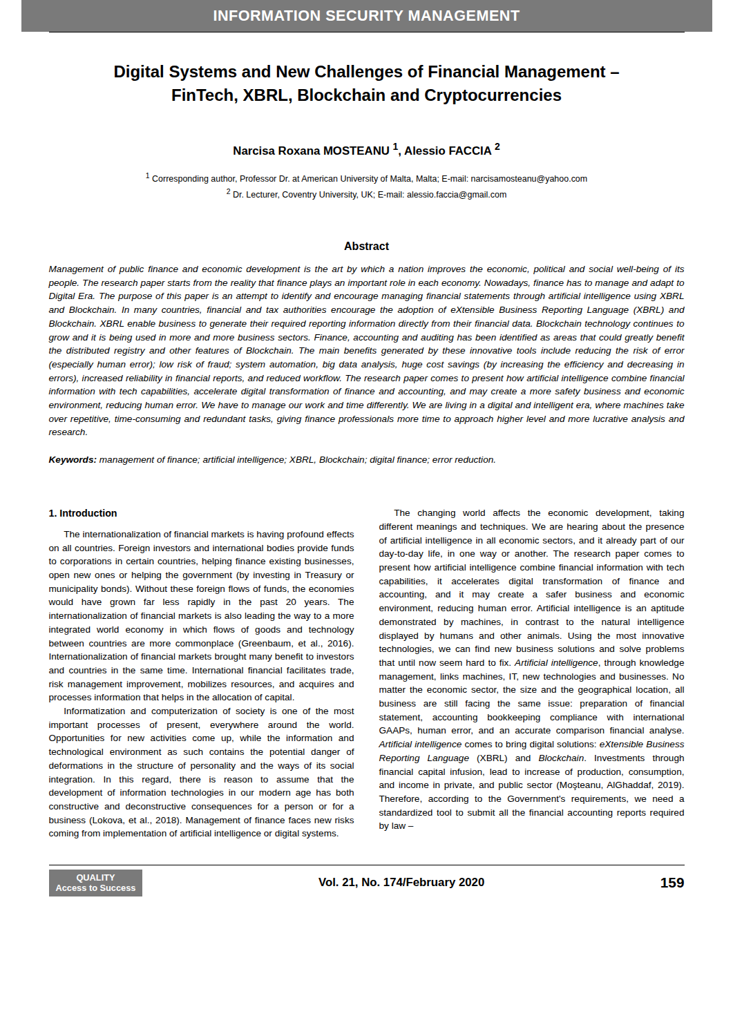INFORMATION SECURITY MANAGEMENT
Digital Systems and New Challenges of Financial Management –
FinTech, XBRL, Blockchain and Cryptocurrencies
Narcisa Roxana MOSTEANU 1, Alessio FACCIA 2
1 Corresponding author, Professor Dr. at American University of Malta, Malta; E-mail: narcisamosteanu@yahoo.com
2 Dr. Lecturer, Coventry University, UK; E-mail: alessio.faccia@gmail.com
Abstract
Management of public finance and economic development is the art by which a nation improves the economic, political and social well-being of its people. The research paper starts from the reality that finance plays an important role in each economy. Nowadays, finance has to manage and adapt to Digital Era. The purpose of this paper is an attempt to identify and encourage managing financial statements through artificial intelligence using XBRL and Blockchain. In many countries, financial and tax authorities encourage the adoption of eXtensible Business Reporting Language (XBRL) and Blockchain. XBRL enable business to generate their required reporting information directly from their financial data. Blockchain technology continues to grow and it is being used in more and more business sectors. Finance, accounting and auditing has been identified as areas that could greatly benefit the distributed registry and other features of Blockchain. The main benefits generated by these innovative tools include reducing the risk of error (especially human error); low risk of fraud; system automation, big data analysis, huge cost savings (by increasing the efficiency and decreasing in errors), increased reliability in financial reports, and reduced workflow. The research paper comes to present how artificial intelligence combine financial information with tech capabilities, accelerate digital transformation of finance and accounting, and may create a more safety business and economic environment, reducing human error. We have to manage our work and time differently. We are living in a digital and intelligent era, where machines take over repetitive, time-consuming and redundant tasks, giving finance professionals more time to approach higher level and more lucrative analysis and research.
Keywords: management of finance; artificial intelligence; XBRL, Blockchain; digital finance; error reduction.
1. Introduction
The internationalization of financial markets is having profound effects on all countries. Foreign investors and international bodies provide funds to corporations in certain countries, helping finance existing businesses, open new ones or helping the government (by investing in Treasury or municipality bonds). Without these foreign flows of funds, the economies would have grown far less rapidly in the past 20 years. The internationalization of financial markets is also leading the way to a more integrated world economy in which flows of goods and technology between countries are more commonplace (Greenbaum, et al., 2016). Internationalization of financial markets brought many benefit to investors and countries in the same time. International financial facilitates trade, risk management improvement, mobilizes resources, and acquires and processes information that helps in the allocation of capital.
Informatization and computerization of society is one of the most important processes of present, everywhere around the world. Opportunities for new activities come up, while the information and technological environment as such contains the potential danger of deformations in the structure of personality and the ways of its social integration. In this regard, there is reason to assume that the development of information technologies in our modern age has both constructive and deconstructive consequences for a person or for a business (Lokova, et al., 2018). Management of finance faces new risks coming from implementation of artificial intelligence or digital systems.
The changing world affects the economic development, taking different meanings and techniques. We are hearing about the presence of artificial intelligence in all economic sectors, and it already part of our day-to-day life, in one way or another. The research paper comes to present how artificial intelligence combine financial information with tech capabilities, it accelerates digital transformation of finance and accounting, and it may create a safer business and economic environment, reducing human error. Artificial intelligence is an aptitude demonstrated by machines, in contrast to the natural intelligence displayed by humans and other animals. Using the most innovative technologies, we can find new business solutions and solve problems that until now seem hard to fix. Artificial intelligence, through knowledge management, links machines, IT, new technologies and businesses. No matter the economic sector, the size and the geographical location, all business are still facing the same issue: preparation of financial statement, accounting bookkeeping compliance with international GAAPs, human error, and an accurate comparison financial analyse. Artificial intelligence comes to bring digital solutions: eXtensible Business Reporting Language (XBRL) and Blockchain. Investments through financial capital infusion, lead to increase of production, consumption, and income in private, and public sector (Moşteanu, AlGhaddaf, 2019). Therefore, according to the Government's requirements, we need a standardized tool to submit all the financial accounting reports required by law –
QUALITY
Access to Success
Vol. 21, No. 174/February 2020
159